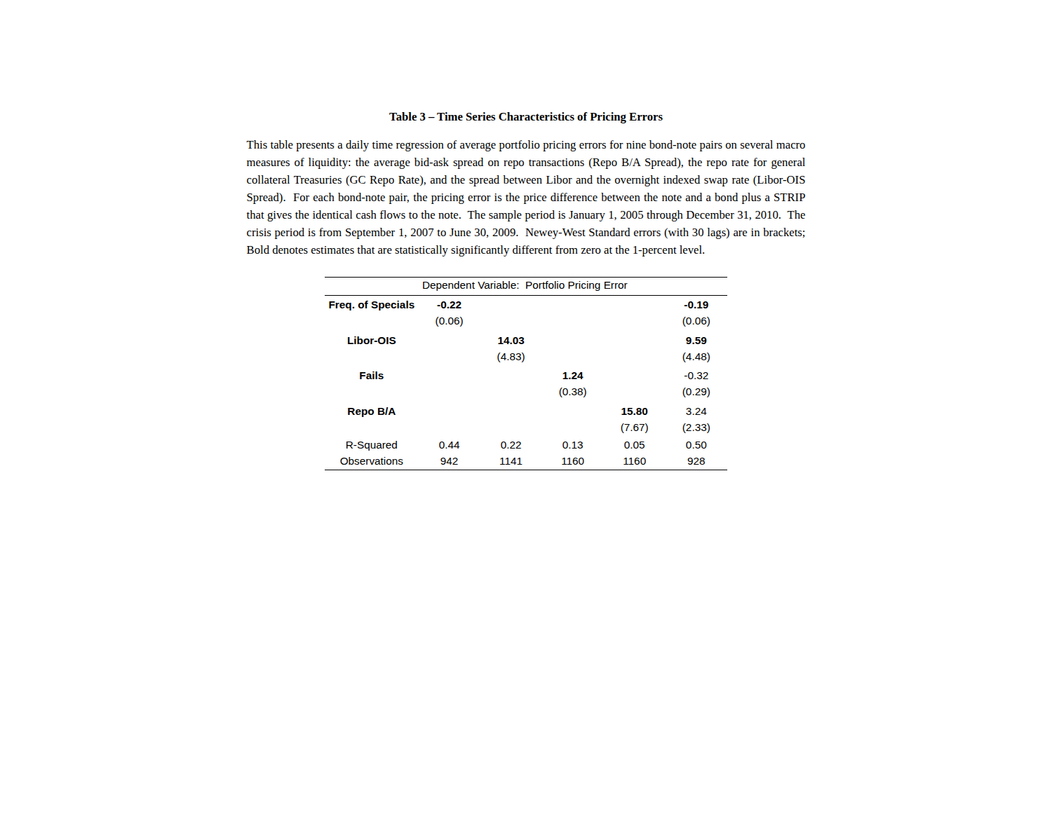Table 3 – Time Series Characteristics of Pricing Errors
This table presents a daily time regression of average portfolio pricing errors for nine bond-note pairs on several macro measures of liquidity: the average bid-ask spread on repo transactions (Repo B/A Spread), the repo rate for general collateral Treasuries (GC Repo Rate), and the spread between Libor and the overnight indexed swap rate (Libor-OIS Spread). For each bond-note pair, the pricing error is the price difference between the note and a bond plus a STRIP that gives the identical cash flows to the note. The sample period is January 1, 2005 through December 31, 2010. The crisis period is from September 1, 2007 to June 30, 2009. Newey-West Standard errors (with 30 lags) are in brackets; Bold denotes estimates that are statistically significantly different from zero at the 1-percent level.
| | Dependent Variable: Portfolio Pricing Error |
| Freq. of Specials | -0.22 | | | | -0.19 |
| | (0.06) | | | | (0.06) |
| Libor-OIS | | 14.03 | | | 9.59 |
| | | (4.83) | | | (4.48) |
| Fails | | | 1.24 | | -0.32 |
| | | | (0.38) | | (0.29) |
| Repo B/A | | | | 15.80 | 3.24 |
| | | | | (7.67) | (2.33) |
| R-Squared | 0.44 | 0.22 | 0.13 | 0.05 | 0.50 |
| Observations | 942 | 1141 | 1160 | 1160 | 928 |